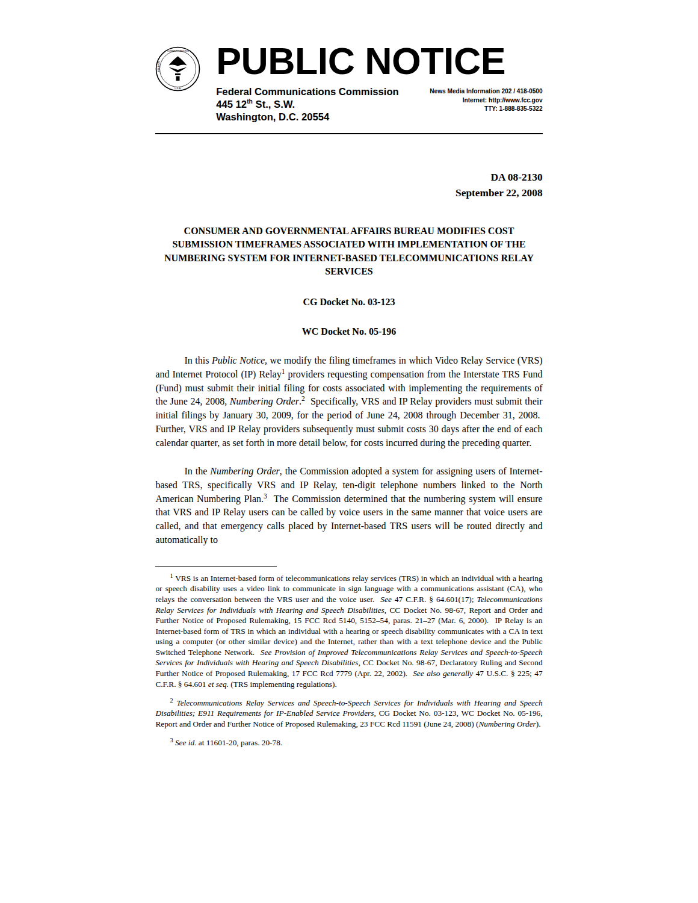COMMUNICATIONS U.S.A. FEDERAL
PUBLIC NOTICE
Federal Communications Commission
445 12th St., S.W.
Washington, D.C. 20554
News Media Information 202 / 418-0500
Internet: http://www.fcc.gov
TTY: 1-888-835-5322
DA 08-2130
September 22, 2008
CONSUMER AND GOVERNMENTAL AFFAIRS BUREAU MODIFIES COST SUBMISSION TIMEFRAMES ASSOCIATED WITH IMPLEMENTATION OF THE NUMBERING SYSTEM FOR INTERNET-BASED TELECOMMUNICATIONS RELAY SERVICES
CG Docket No. 03-123
WC Docket No. 05-196
In this Public Notice, we modify the filing timeframes in which Video Relay Service (VRS) and Internet Protocol (IP) Relay1 providers requesting compensation from the Interstate TRS Fund (Fund) must submit their initial filing for costs associated with implementing the requirements of the June 24, 2008, Numbering Order.2 Specifically, VRS and IP Relay providers must submit their initial filings by January 30, 2009, for the period of June 24, 2008 through December 31, 2008. Further, VRS and IP Relay providers subsequently must submit costs 30 days after the end of each calendar quarter, as set forth in more detail below, for costs incurred during the preceding quarter.
In the Numbering Order, the Commission adopted a system for assigning users of Internet-based TRS, specifically VRS and IP Relay, ten-digit telephone numbers linked to the North American Numbering Plan.3 The Commission determined that the numbering system will ensure that VRS and IP Relay users can be called by voice users in the same manner that voice users are called, and that emergency calls placed by Internet-based TRS users will be routed directly and automatically to
1 VRS is an Internet-based form of telecommunications relay services (TRS) in which an individual with a hearing or speech disability uses a video link to communicate in sign language with a communications assistant (CA), who relays the conversation between the VRS user and the voice user. See 47 C.F.R. § 64.601(17); Telecommunications Relay Services for Individuals with Hearing and Speech Disabilities, CC Docket No. 98-67, Report and Order and Further Notice of Proposed Rulemaking, 15 FCC Rcd 5140, 5152–54, paras. 21–27 (Mar. 6, 2000). IP Relay is an Internet-based form of TRS in which an individual with a hearing or speech disability communicates with a CA in text using a computer (or other similar device) and the Internet, rather than with a text telephone device and the Public Switched Telephone Network. See Provision of Improved Telecommunications Relay Services and Speech-to-Speech Services for Individuals with Hearing and Speech Disabilities, CC Docket No. 98-67, Declaratory Ruling and Second Further Notice of Proposed Rulemaking, 17 FCC Rcd 7779 (Apr. 22, 2002). See also generally 47 U.S.C. § 225; 47 C.F.R. § 64.601 et seq. (TRS implementing regulations).
2 Telecommunications Relay Services and Speech-to-Speech Services for Individuals with Hearing and Speech Disabilities; E911 Requirements for IP-Enabled Service Providers, CG Docket No. 03-123, WC Docket No. 05-196, Report and Order and Further Notice of Proposed Rulemaking, 23 FCC Rcd 11591 (June 24, 2008) (Numbering Order).
3 See id. at 11601-20, paras. 20-78.